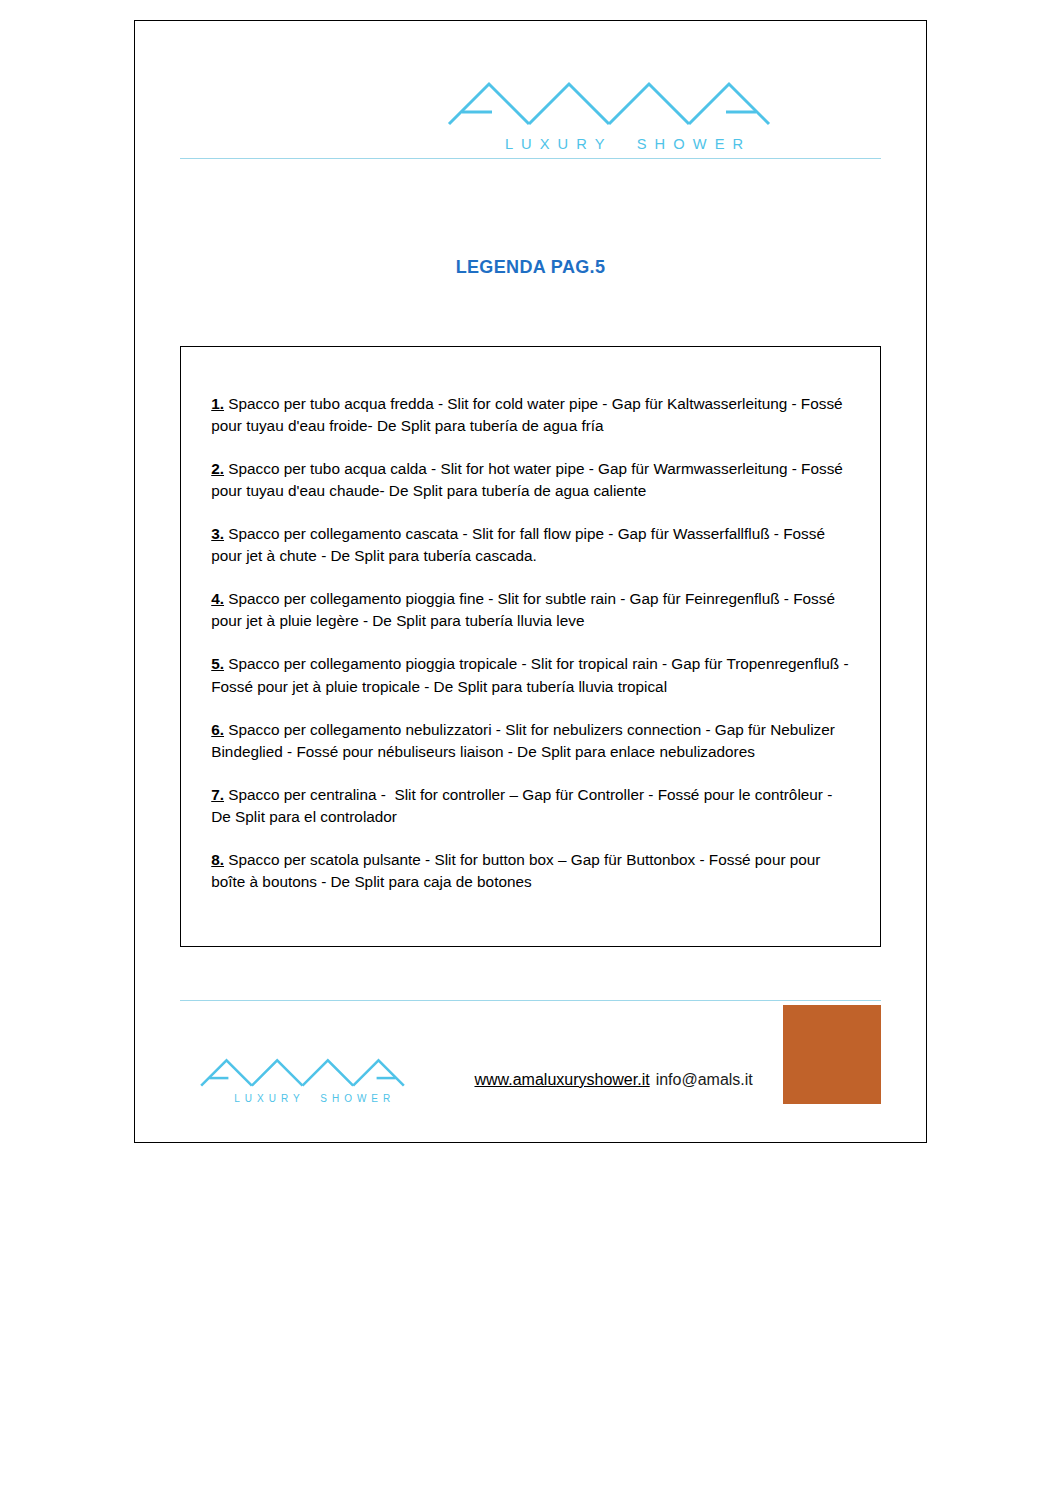LUXURY SHOWER
LEGENDA PAG.5
1. Spacco per tubo acqua fredda - Slit for cold water pipe - Gap für Kaltwasserleitung - Fossé pour tuyau d'eau froide- De Split para tubería de agua fría
2. Spacco per tubo acqua calda - Slit for hot water pipe - Gap für Warmwasserleitung - Fossé pour tuyau d'eau chaude- De Split para tubería de agua caliente
3. Spacco per collegamento cascata - Slit for fall flow pipe - Gap für Wasserfallfluß - Fossé pour jet à chute - De Split para tubería cascada.
4. Spacco per collegamento pioggia fine - Slit for subtle rain - Gap für Feinregenfluß - Fossé pour jet à pluie legère - De Split para tubería lluvia leve
5. Spacco per collegamento pioggia tropicale - Slit for tropical rain - Gap für Tropenregenfluß - Fossé pour jet à pluie tropicale - De Split para tubería lluvia tropical
6. Spacco per collegamento nebulizzatori - Slit for nebulizers connection - Gap für Nebulizer Bindeglied - Fossé pour nébuliseurs liaison - De Split para enlace nebulizadores
7. Spacco per centralina - Slit for controller – Gap für Controller - Fossé pour le contrôleur - De Split para el controlador
8. Spacco per scatola pulsante - Slit for button box – Gap für Buttonbox - Fossé pour pour boîte à boutons - De Split para caja de botones
LUXURY SHOWER
www.amaluxuryshower.it info@amals.it
6